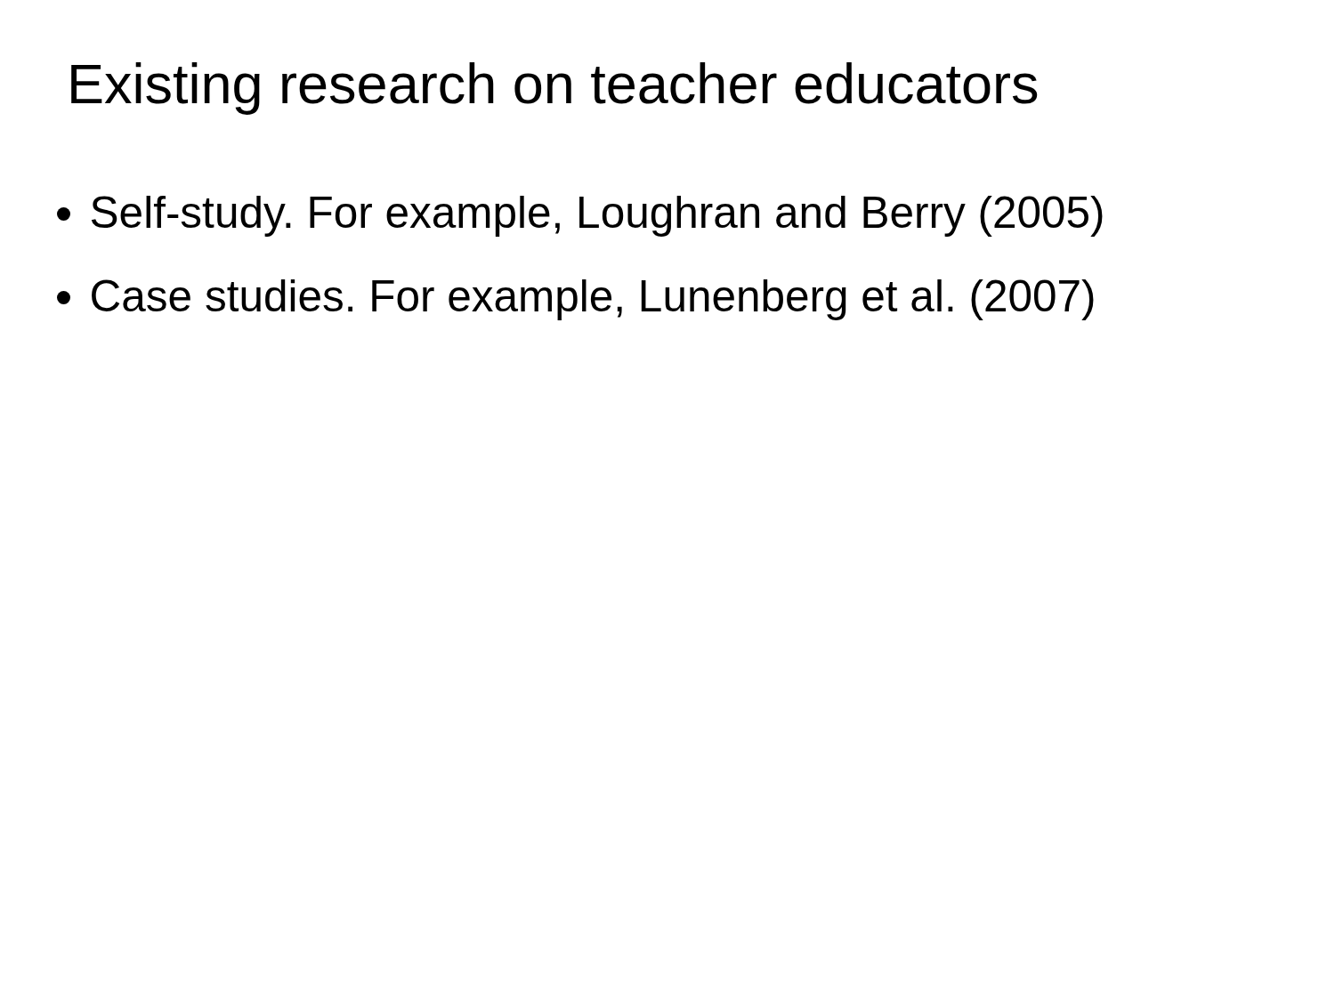Existing research on teacher educators
Self-study. For example, Loughran and Berry (2005)
Case studies. For example, Lunenberg et al. (2007)